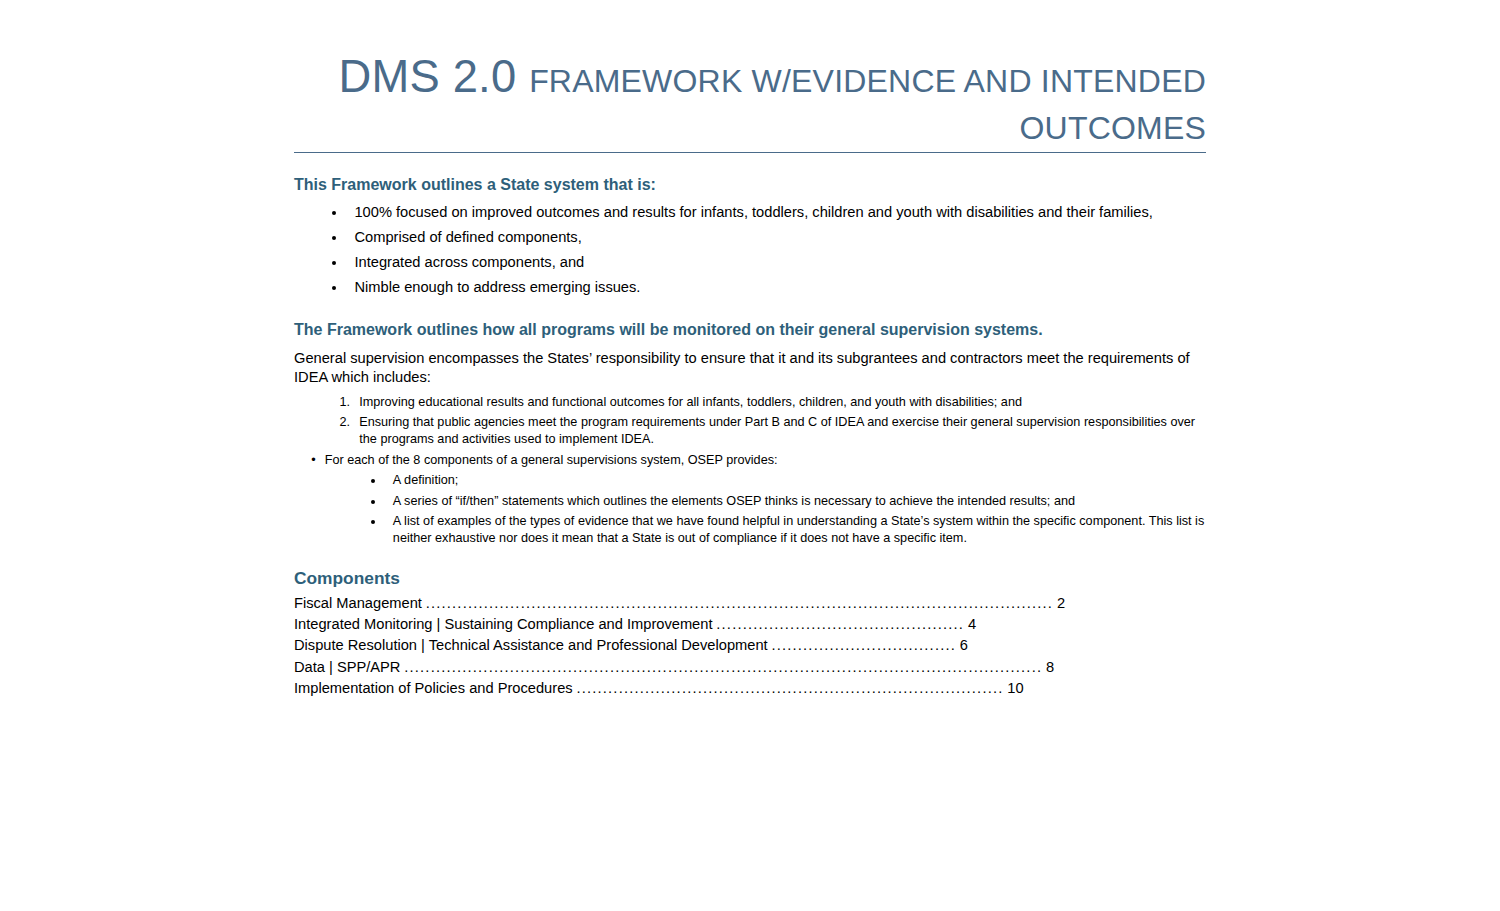DMS 2.0 Framework w/Evidence and Intended Outcomes
This Framework outlines a State system that is:
100% focused on improved outcomes and results for infants, toddlers, children and youth with disabilities and their families,
Comprised of defined components,
Integrated across components, and
Nimble enough to address emerging issues.
The Framework outlines how all programs will be monitored on their general supervision systems.
General supervision encompasses the States’ responsibility to ensure that it and its subgrantees and contractors meet the requirements of IDEA which includes:
Improving educational results and functional outcomes for all infants, toddlers, children, and youth with disabilities; and
Ensuring that public agencies meet the program requirements under Part B and C of IDEA and exercise their general supervision responsibilities over the programs and activities used to implement IDEA.
For each of the 8 components of a general supervisions system, OSEP provides:
A definition;
A series of “if/then” statements which outlines the elements OSEP thinks is necessary to achieve the intended results; and
A list of examples of the types of evidence that we have found helpful in understanding a State’s system within the specific component. This list is neither exhaustive nor does it mean that a State is out of compliance if it does not have a specific item.
Components
Fiscal Management....................................................................................................................... 2
Integrated Monitoring | Sustaining Compliance and Improvement............................................... 4
Dispute Resolution | Technical Assistance and Professional Development................................... 6
Data | SPP/APR......................................................................................................................... 8
Implementation of Policies and Procedures................................................................................. 10